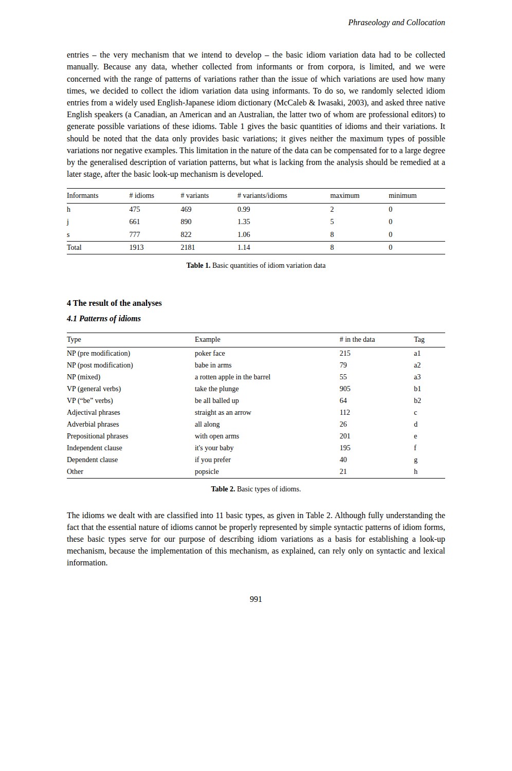Phraseology and Collocation
entries – the very mechanism that we intend to develop – the basic idiom variation data had to be collected manually. Because any data, whether collected from informants or from corpora, is limited, and we were concerned with the range of patterns of variations rather than the issue of which variations are used how many times, we decided to collect the idiom variation data using informants. To do so, we randomly selected idiom entries from a widely used English-Japanese idiom dictionary (McCaleb & Iwasaki, 2003), and asked three native English speakers (a Canadian, an American and an Australian, the latter two of whom are professional editors) to generate possible variations of these idioms. Table 1 gives the basic quantities of idioms and their variations. It should be noted that the data only provides basic variations; it gives neither the maximum types of possible variations nor negative examples. This limitation in the nature of the data can be compensated for to a large degree by the generalised description of variation patterns, but what is lacking from the analysis should be remedied at a later stage, after the basic look-up mechanism is developed.
Table 1. Basic quantities of idiom variation data
| Informants | # idioms | # variants | # variants/idioms | maximum | minimum |
| --- | --- | --- | --- | --- | --- |
| h | 475 | 469 | 0.99 | 2 | 0 |
| j | 661 | 890 | 1.35 | 5 | 0 |
| s | 777 | 822 | 1.06 | 8 | 0 |
| Total | 1913 | 2181 | 1.14 | 8 | 0 |
4 The result of the analyses
4.1 Patterns of idioms
Table 2. Basic types of idioms.
| Type | Example | # in the data | Tag |
| --- | --- | --- | --- |
| NP (pre modification) | poker face | 215 | a1 |
| NP (post modification) | babe in arms | 79 | a2 |
| NP (mixed) | a rotten apple in the barrel | 55 | a3 |
| VP (general verbs) | take the plunge | 905 | b1 |
| VP (“be” verbs) | be all balled up | 64 | b2 |
| Adjectival phrases | straight as an arrow | 112 | c |
| Adverbial phrases | all along | 26 | d |
| Prepositional phrases | with open arms | 201 | e |
| Independent clause | it's your baby | 195 | f |
| Dependent clause | if you prefer | 40 | g |
| Other | popsicle | 21 | h |
The idioms we dealt with are classified into 11 basic types, as given in Table 2. Although fully understanding the fact that the essential nature of idioms cannot be properly represented by simple syntactic patterns of idiom forms, these basic types serve for our purpose of describing idiom variations as a basis for establishing a look-up mechanism, because the implementation of this mechanism, as explained, can rely only on syntactic and lexical information.
991